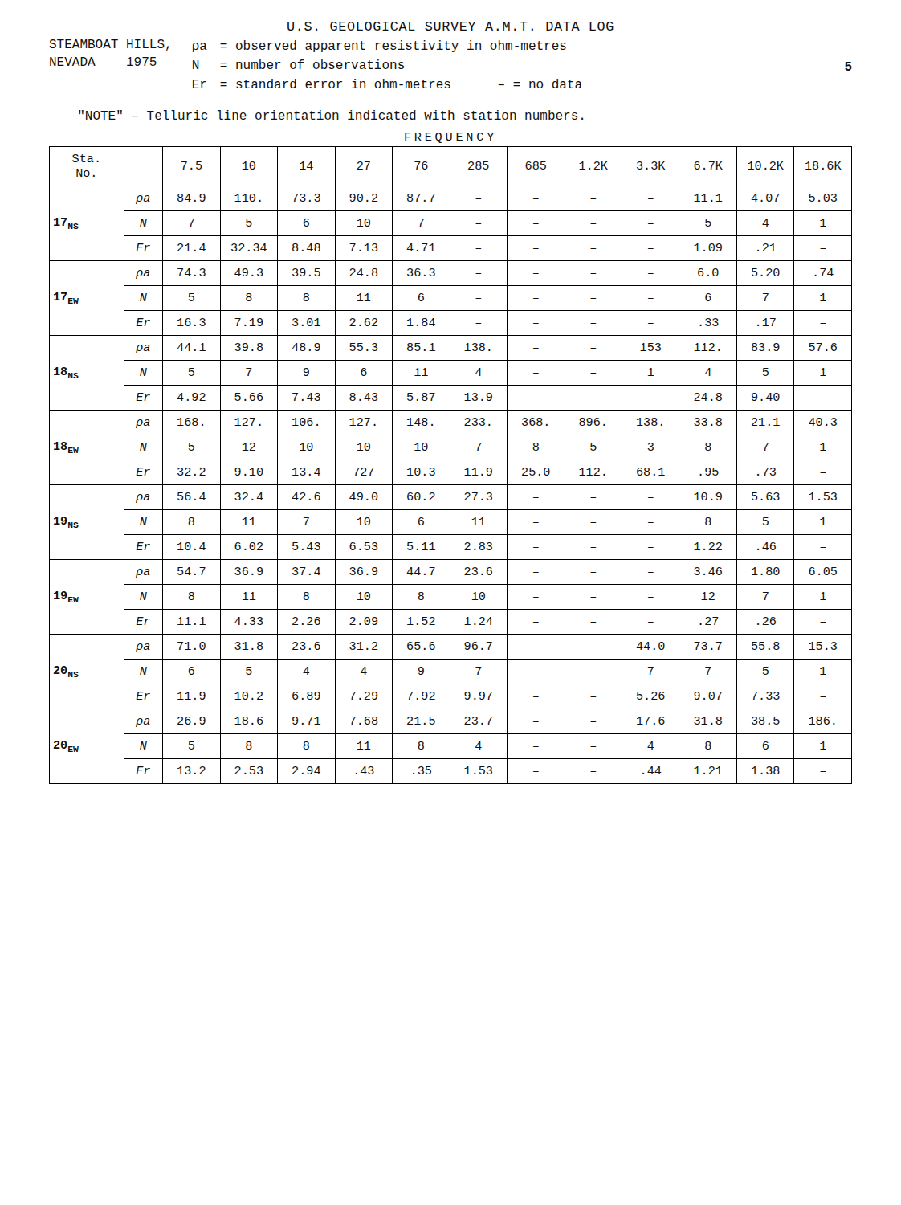U.S. GEOLOGICAL SURVEY A.M.T. DATA LOG
5
STEAMBOAT HILLS,
NEVADA 1975
ρa= observed apparent resistivity in ohm-metres
N= number of observations
Er= standard error in ohm-metres – = no data
"NOTE" – Telluric line orientation indicated with station numbers.
FREQUENCY
| Sta. No. | | 7.5 | 10 | 14 | 27 | 76 | 285 | 685 | 1.2K | 3.3K | 6.7K | 10.2K | 18.6K |
| --- | --- | --- | --- | --- | --- | --- | --- | --- | --- | --- | --- | --- | --- |
| 17 NS | ρa | 84.9 | 110. | 73.3 | 90.2 | 87.7 | – | – | – | – | 11.1 | 4.07 | 5.03 |
| N | 7 | 5 | 6 | 10 | 7 | – | – | – | – | 5 | 4 | 1 |
| Er | 21.4 | 32.34 | 8.48 | 7.13 | 4.71 | – | – | – | – | 1.09 | .21 | – |
| 17 EW | ρa | 74.3 | 49.3 | 39.5 | 24.8 | 36.3 | – | – | – | – | 6.0 | 5.20 | .74 |
| N | 5 | 8 | 8 | 11 | 6 | – | – | – | – | 6 | 7 | 1 |
| Er | 16.3 | 7.19 | 3.01 | 2.62 | 1.84 | – | – | – | – | .33 | .17 | – |
| 18 NS | ρa | 44.1 | 39.8 | 48.9 | 55.3 | 85.1 | 138. | – | – | 153 | 112. | 83.9 | 57.6 |
| N | 5 | 7 | 9 | 6 | 11 | 4 | – | – | 1 | 4 | 5 | 1 |
| Er | 4.92 | 5.66 | 7.43 | 8.43 | 5.87 | 13.9 | – | – | – | 24.8 | 9.40 | – |
| 18 EW | ρa | 168. | 127. | 106. | 127. | 148. | 233. | 368. | 896. | 138. | 33.8 | 21.1 | 40.3 |
| N | 5 | 12 | 10 | 10 | 10 | 7 | 8 | 5 | 3 | 8 | 7 | 1 |
| Er | 32.2 | 9.10 | 13.4 | 727 | 10.3 | 11.9 | 25.0 | 112. | 68.1 | .95 | .73 | – |
| 19 NS | ρa | 56.4 | 32.4 | 42.6 | 49.0 | 60.2 | 27.3 | – | – | – | 10.9 | 5.63 | 1.53 |
| N | 8 | 11 | 7 | 10 | 6 | 11 | – | – | – | 8 | 5 | 1 |
| Er | 10.4 | 6.02 | 5.43 | 6.53 | 5.11 | 2.83 | – | – | – | 1.22 | .46 | – |
| 19 EW | ρa | 54.7 | 36.9 | 37.4 | 36.9 | 44.7 | 23.6 | – | – | – | 3.46 | 1.80 | 6.05 |
| N | 8 | 11 | 8 | 10 | 8 | 10 | – | – | – | 12 | 7 | 1 |
| Er | 11.1 | 4.33 | 2.26 | 2.09 | 1.52 | 1.24 | – | – | – | .27 | .26 | – |
| 20 NS | ρa | 71.0 | 31.8 | 23.6 | 31.2 | 65.6 | 96.7 | – | – | 44.0 | 73.7 | 55.8 | 15.3 |
| N | 6 | 5 | 4 | 4 | 9 | 7 | – | – | 7 | 7 | 5 | 1 |
| Er | 11.9 | 10.2 | 6.89 | 7.29 | 7.92 | 9.97 | – | – | 5.26 | 9.07 | 7.33 | – |
| 20 EW | ρa | 26.9 | 18.6 | 9.71 | 7.68 | 21.5 | 23.7 | – | – | 17.6 | 31.8 | 38.5 | 186. |
| N | 5 | 8 | 8 | 11 | 8 | 4 | – | – | 4 | 8 | 6 | 1 |
| Er | 13.2 | 2.53 | 2.94 | .43 | .35 | 1.53 | – | – | .44 | 1.21 | 1.38 | – |